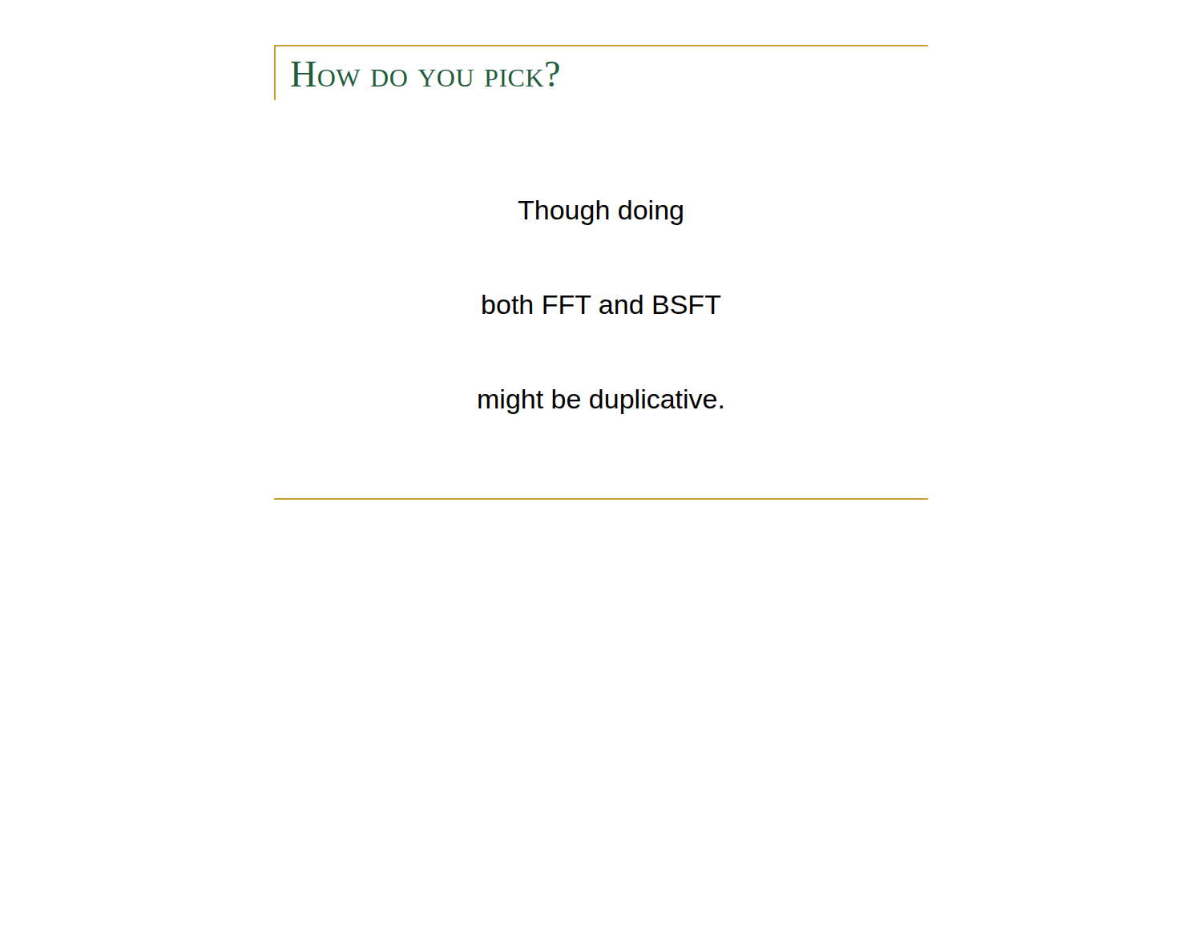How do you pick?
Though doing
both FFT and BSFT
might be duplicative.